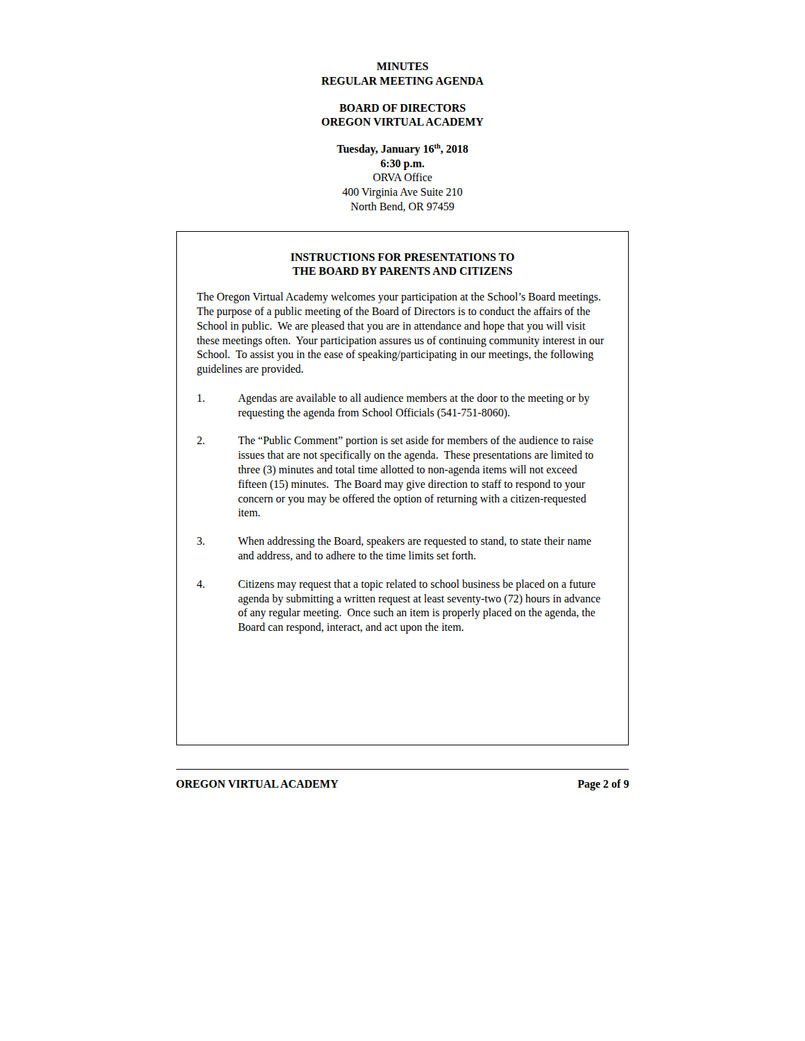MINUTES
REGULAR MEETING AGENDA
BOARD OF DIRECTORS
OREGON VIRTUAL ACADEMY
Tuesday, January 16th, 2018
6:30 p.m.
ORVA Office
400 Virginia Ave Suite 210
North Bend, OR 97459
INSTRUCTIONS FOR PRESENTATIONS TO
THE BOARD BY PARENTS AND CITIZENS
The Oregon Virtual Academy welcomes your participation at the School’s Board meetings. The purpose of a public meeting of the Board of Directors is to conduct the affairs of the School in public. We are pleased that you are in attendance and hope that you will visit these meetings often. Your participation assures us of continuing community interest in our School. To assist you in the ease of speaking/participating in our meetings, the following guidelines are provided.
1. Agendas are available to all audience members at the door to the meeting or by requesting the agenda from School Officials (541-751-8060).
2. The “Public Comment” portion is set aside for members of the audience to raise issues that are not specifically on the agenda. These presentations are limited to three (3) minutes and total time allotted to non-agenda items will not exceed fifteen (15) minutes. The Board may give direction to staff to respond to your concern or you may be offered the option of returning with a citizen-requested item.
3. When addressing the Board, speakers are requested to stand, to state their name and address, and to adhere to the time limits set forth.
4. Citizens may request that a topic related to school business be placed on a future agenda by submitting a written request at least seventy-two (72) hours in advance of any regular meeting. Once such an item is properly placed on the agenda, the Board can respond, interact, and act upon the item.
OREGON VIRTUAL ACADEMY Page 2 of 9